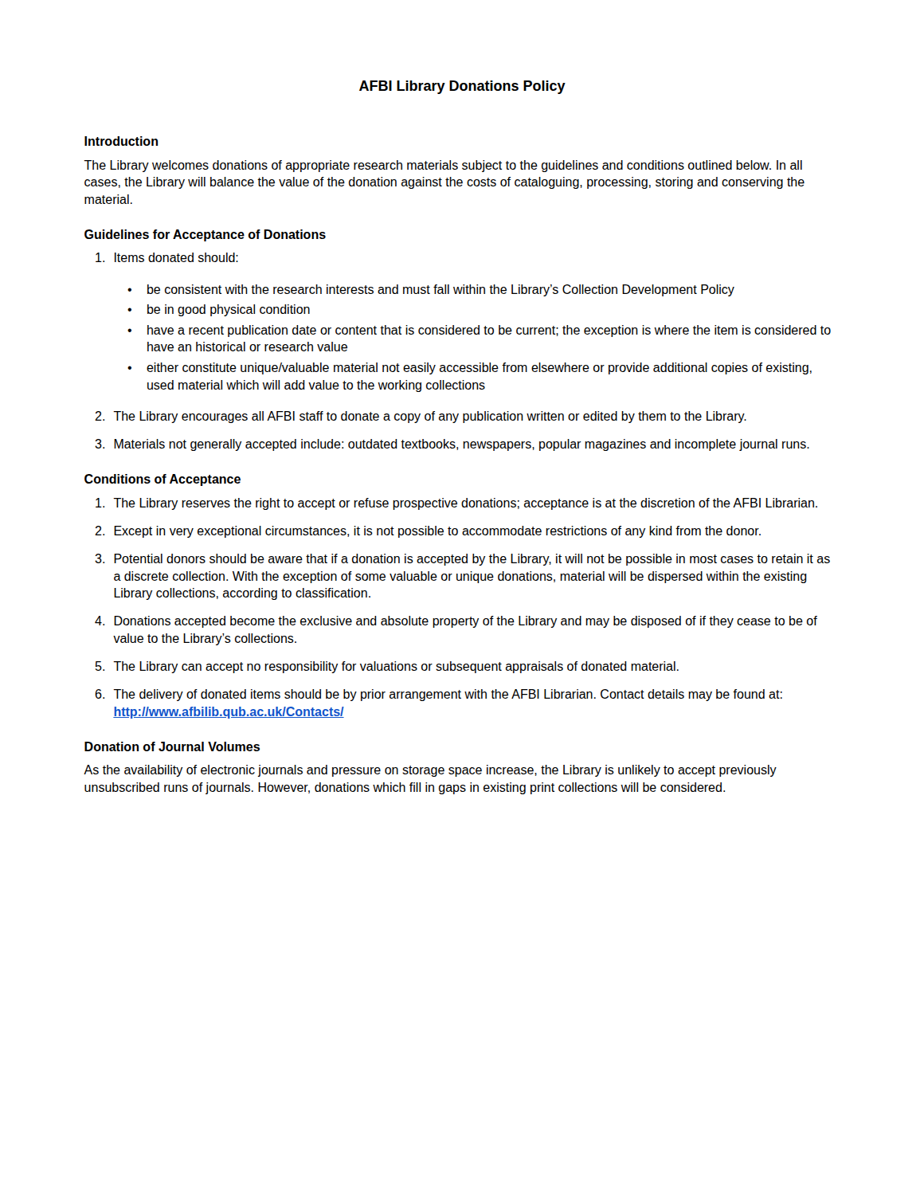AFBI Library Donations Policy
Introduction
The Library welcomes donations of appropriate research materials subject to the guidelines and conditions outlined below. In all cases, the Library will balance the value of the donation against the costs of cataloguing, processing, storing and conserving the material.
Guidelines for Acceptance of Donations
Items donated should:
be consistent with the research interests and must fall within the Library’s Collection Development Policy
be in good physical condition
have a recent publication date or content that is considered to be current; the exception is where the item is considered to have an historical or research value
either constitute unique/valuable material not easily accessible from elsewhere or provide additional copies of existing, used material which will add value to the working collections
The Library encourages all AFBI staff to donate a copy of any publication written or edited by them to the Library.
Materials not generally accepted include: outdated textbooks, newspapers, popular magazines and incomplete journal runs.
Conditions of Acceptance
The Library reserves the right to accept or refuse prospective donations; acceptance is at the discretion of the AFBI Librarian.
Except in very exceptional circumstances, it is not possible to accommodate restrictions of any kind from the donor.
Potential donors should be aware that if a donation is accepted by the Library, it will not be possible in most cases to retain it as a discrete collection. With the exception of some valuable or unique donations, material will be dispersed within the existing Library collections, according to classification.
Donations accepted become the exclusive and absolute property of the Library and may be disposed of if they cease to be of value to the Library’s collections.
The Library can accept no responsibility for valuations or subsequent appraisals of donated material.
The delivery of donated items should be by prior arrangement with the AFBI Librarian. Contact details may be found at:
http://www.afbilib.qub.ac.uk/Contacts/
Donation of Journal Volumes
As the availability of electronic journals and pressure on storage space increase, the Library is unlikely to accept previously unsubscribed runs of journals. However, donations which fill in gaps in existing print collections will be considered.